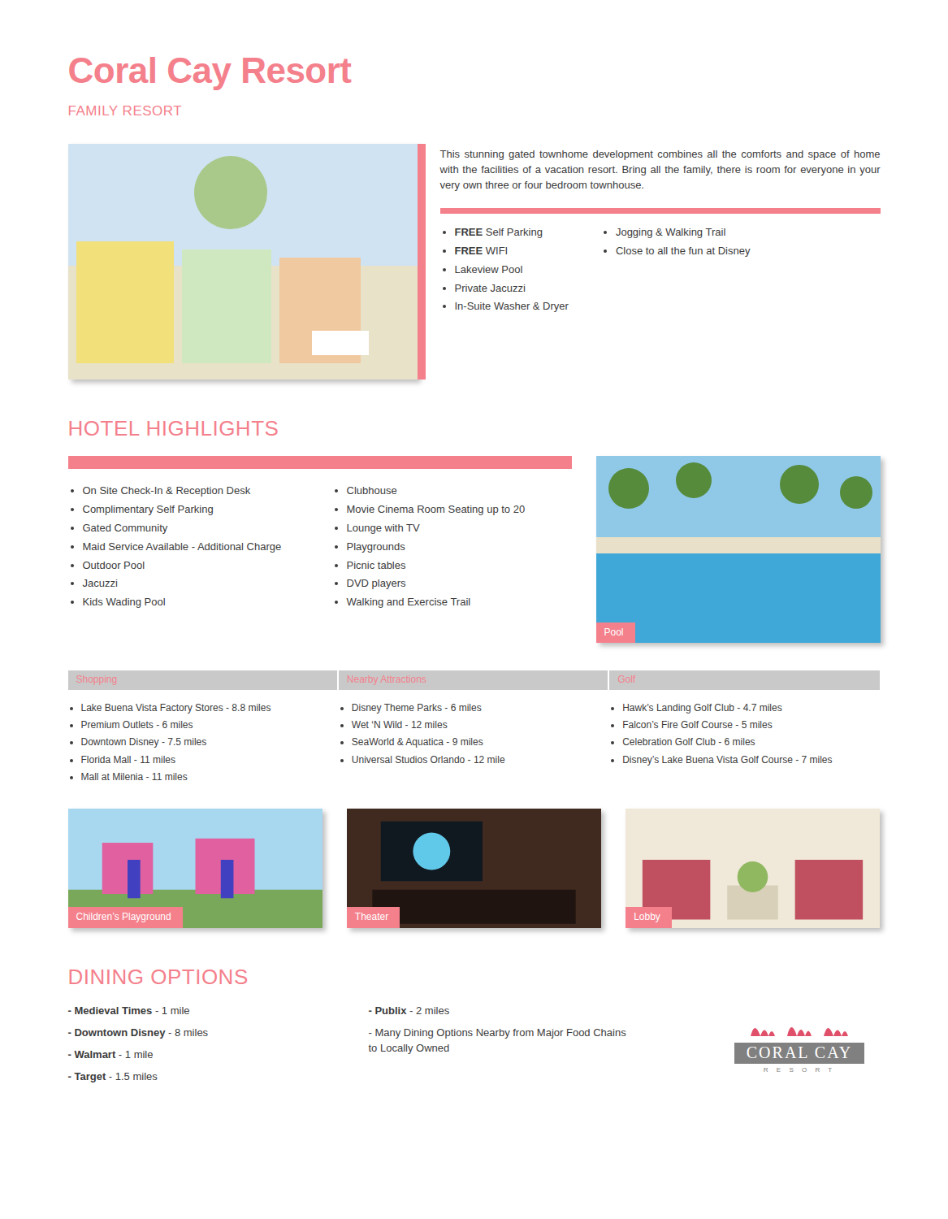Coral Cay Resort
FAMILY RESORT
This stunning gated townhome development combines all the comforts and space of home with the facilities of a vacation resort. Bring all the family, there is room for everyone in your very own three or four bedroom townhouse.
FREE Self Parking
FREE WIFI
Lakeview Pool
Private Jacuzzi
In-Suite Washer & Dryer
Jogging & Walking Trail
Close to all the fun at Disney
HOTEL HIGHLIGHTS
On Site Check-In & Reception Desk
Complimentary Self Parking
Gated Community
Maid Service Available - Additional Charge
Outdoor Pool
Jacuzzi
Kids Wading Pool
Clubhouse
Movie Cinema Room Seating up to 20
Lounge with TV
Playgrounds
Picnic tables
DVD players
Walking and Exercise Trail
Pool
Shopping
Lake Buena Vista Factory Stores - 8.8 miles
Premium Outlets - 6 miles
Downtown Disney - 7.5 miles
Florida Mall - 11 miles
Mall at Milenia - 11 miles
Nearby Attractions
Disney Theme Parks - 6 miles
Wet ‘N Wild - 12 miles
SeaWorld & Aquatica - 9 miles
Universal Studios Orlando - 12 mile
Golf
Hawk’s Landing Golf Club - 4.7 miles
Falcon’s Fire Golf Course - 5 miles
Celebration Golf Club - 6 miles
Disney’s Lake Buena Vista Golf Course - 7 miles
Children’s Playground
Theater
Lobby
DINING OPTIONS
- Medieval Times - 1 mile
- Downtown Disney - 8 miles
- Walmart - 1 mile
- Target - 1.5 miles
- Publix - 2 miles
- Many Dining Options Nearby from Major Food Chains to Locally Owned